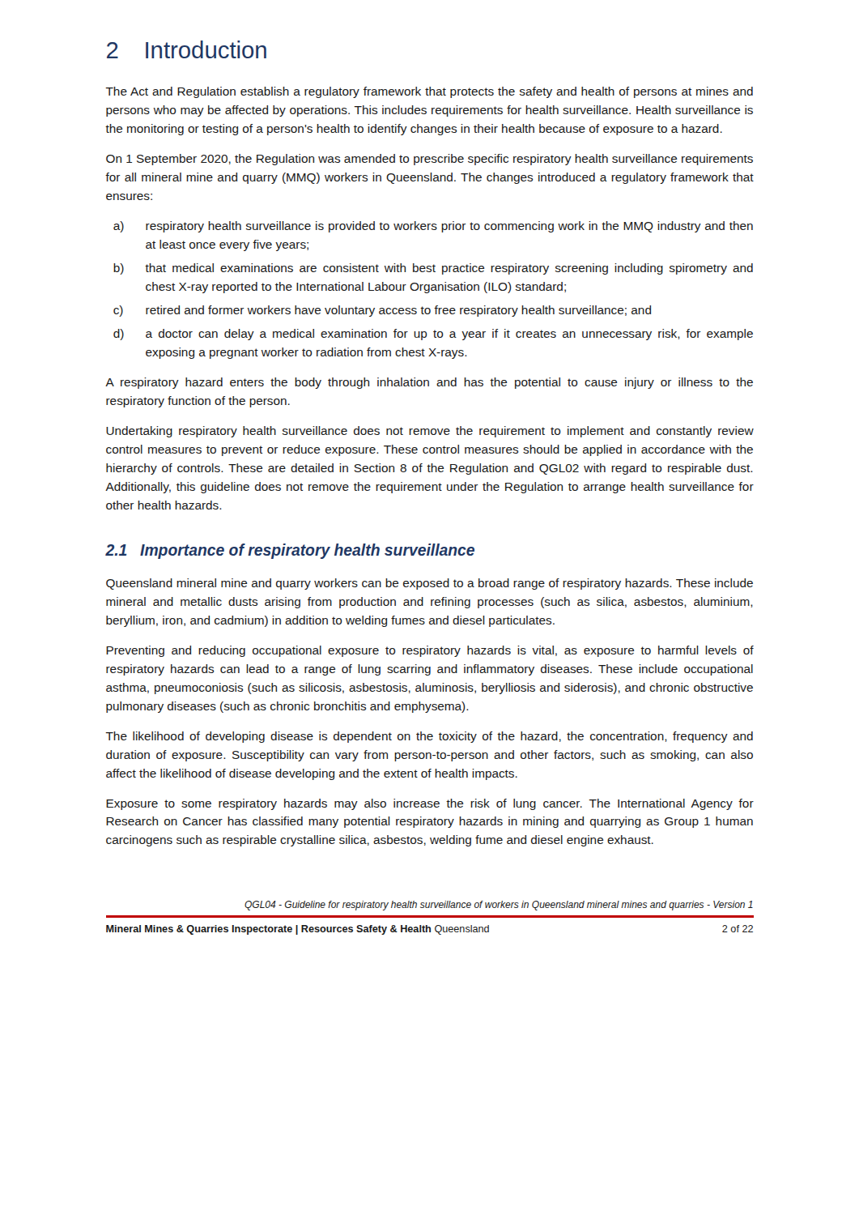2 Introduction
The Act and Regulation establish a regulatory framework that protects the safety and health of persons at mines and persons who may be affected by operations. This includes requirements for health surveillance. Health surveillance is the monitoring or testing of a person's health to identify changes in their health because of exposure to a hazard.
On 1 September 2020, the Regulation was amended to prescribe specific respiratory health surveillance requirements for all mineral mine and quarry (MMQ) workers in Queensland. The changes introduced a regulatory framework that ensures:
respiratory health surveillance is provided to workers prior to commencing work in the MMQ industry and then at least once every five years;
that medical examinations are consistent with best practice respiratory screening including spirometry and chest X-ray reported to the International Labour Organisation (ILO) standard;
retired and former workers have voluntary access to free respiratory health surveillance; and
a doctor can delay a medical examination for up to a year if it creates an unnecessary risk, for example exposing a pregnant worker to radiation from chest X-rays.
A respiratory hazard enters the body through inhalation and has the potential to cause injury or illness to the respiratory function of the person.
Undertaking respiratory health surveillance does not remove the requirement to implement and constantly review control measures to prevent or reduce exposure. These control measures should be applied in accordance with the hierarchy of controls. These are detailed in Section 8 of the Regulation and QGL02 with regard to respirable dust. Additionally, this guideline does not remove the requirement under the Regulation to arrange health surveillance for other health hazards.
2.1 Importance of respiratory health surveillance
Queensland mineral mine and quarry workers can be exposed to a broad range of respiratory hazards. These include mineral and metallic dusts arising from production and refining processes (such as silica, asbestos, aluminium, beryllium, iron, and cadmium) in addition to welding fumes and diesel particulates.
Preventing and reducing occupational exposure to respiratory hazards is vital, as exposure to harmful levels of respiratory hazards can lead to a range of lung scarring and inflammatory diseases. These include occupational asthma, pneumoconiosis (such as silicosis, asbestosis, aluminosis, berylliosis and siderosis), and chronic obstructive pulmonary diseases (such as chronic bronchitis and emphysema).
The likelihood of developing disease is dependent on the toxicity of the hazard, the concentration, frequency and duration of exposure. Susceptibility can vary from person-to-person and other factors, such as smoking, can also affect the likelihood of disease developing and the extent of health impacts.
Exposure to some respiratory hazards may also increase the risk of lung cancer. The International Agency for Research on Cancer has classified many potential respiratory hazards in mining and quarrying as Group 1 human carcinogens such as respirable crystalline silica, asbestos, welding fume and diesel engine exhaust.
QGL04 - Guideline for respiratory health surveillance of workers in Queensland mineral mines and quarries - Version 1
Mineral Mines & Quarries Inspectorate | Resources Safety & Health Queensland
2 of 22